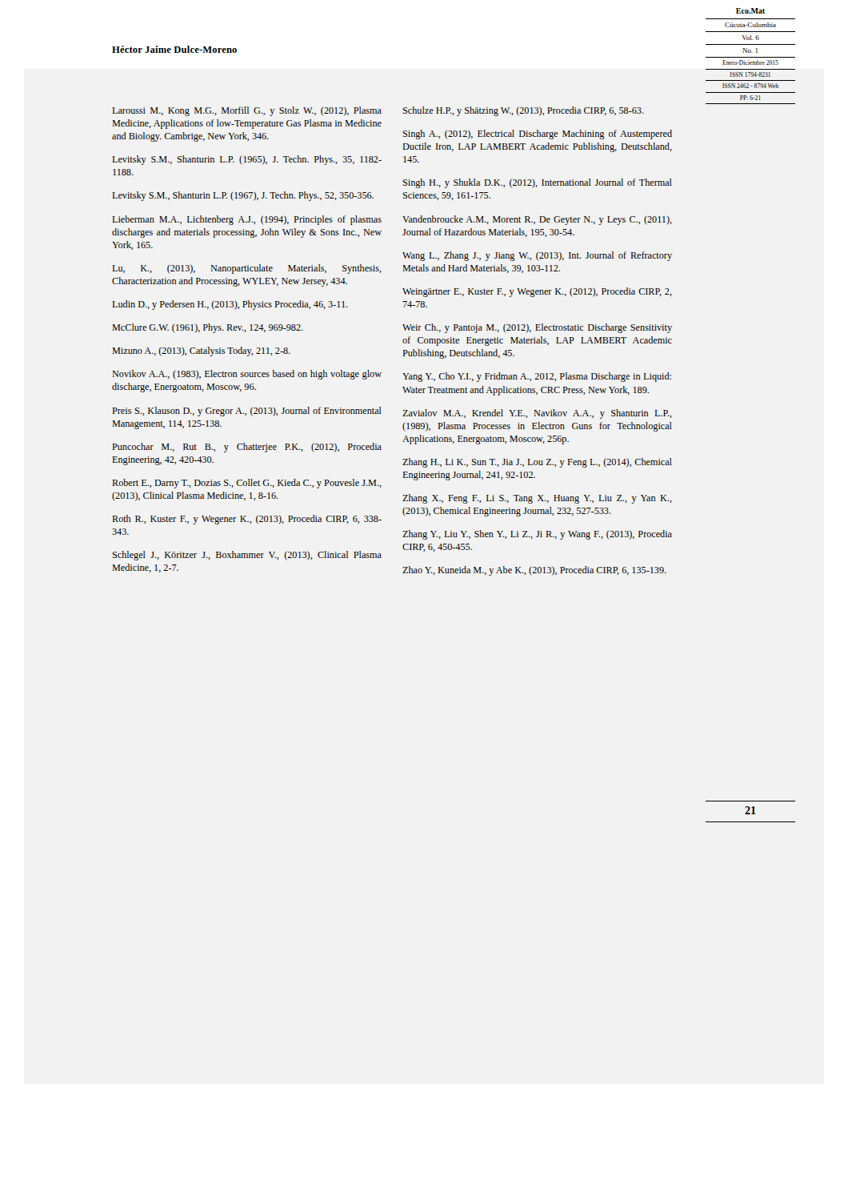Héctor Jaime Dulce-Moreno
Eco.Mat
Cúcuta-Colombia
Vol. 6
No. 1
Enero-Diciembre 2015
ISSN 1794-8231
ISSN 2462 - 8794 Web
PP: 6-21
21
Laroussi M., Kong M.G., Morfill G., y Stolz W., (2012), Plasma Medicine, Applications of low-Temperature Gas Plasma in Medicine and Biology. Cambrige, New York, 346.
Levitsky S.M., Shanturin L.P. (1965), J. Techn. Phys., 35, 1182-1188.
Levitsky S.M., Shanturin L.P. (1967), J. Techn. Phys., 52, 350-356.
Lieberman M.A., Lichtenberg A.J., (1994), Principles of plasmas discharges and materials processing, John Wiley & Sons Inc., New York, 165.
Lu, K., (2013), Nanoparticulate Materials, Synthesis, Characterization and Processing, WYLEY, New Jersey, 434.
Ludin D., y Pedersen H., (2013), Physics Procedia, 46, 3-11.
McClure G.W. (1961), Phys. Rev., 124, 969-982.
Mizuno A., (2013), Catalysis Today, 211, 2-8.
Novikov A.A., (1983), Electron sources based on high voltage glow discharge, Energoatom, Moscow, 96.
Preis S., Klauson D., y Gregor A., (2013), Journal of Environmental Management, 114, 125-138.
Puncochar M., Rut B., y Chatterjee P.K., (2012), Procedia Engineering, 42, 420-430.
Robert E., Darny T., Dozias S., Collet G., Kieda C., y Pouvesle J.M., (2013), Clinical Plasma Medicine, 1, 8‑16.
Roth R., Kuster F., y Wegener K., (2013), Procedia CIRP, 6, 338-343.
Schlegel J., Köritzer J., Boxhammer V., (2013), Clinical Plasma Medicine, 1, 2-7.
Schulze H.P., y Shätzing W., (2013), Procedia CIRP, 6, 58-63.
Singh A., (2012), Electrical Discharge Machining of Austempered Ductile Iron, LAP LAMBERT Academic Publishing, Deutschland, 145.
Singh H., y Shukla D.K., (2012), International Journal of Thermal Sciences, 59, 161-175.
Vandenbroucke A.M., Morent R., De Geyter N., y Leys C., (2011), Journal of Hazardous Materials, 195, 30-54.
Wang L., Zhang J., y Jiang W., (2013), Int. Journal of Refractory Metals and Hard Materials, 39, 103‑112.
Weingärtner E., Kuster F., y Wegener K., (2012), Procedia CIRP, 2, 74-78.
Weir Ch., y Pantoja M., (2012), Electrostatic Discharge Sensitivity of Composite Energetic Materials, LAP LAMBERT Academic Publishing, Deutschland, 45.
Yang Y., Cho Y.I., y Fridman A., 2012, Plasma Discharge in Liquid: Water Treatment and Applications, CRC Press, New York, 189.
Zavialov M.A., Krendel Y.E., Navikov A.A., y Shanturin L.P., (1989), Plasma Processes in Electron Guns for Technological Applications, Energoatom, Moscow, 256p.
Zhang H., Li K., Sun T., Jia J., Lou Z., y Feng L., (2014), Chemical Engineering Journal, 241, 92-102.
Zhang X., Feng F., Li S., Tang X., Huang Y., Liu Z., y Yan K., (2013), Chemical Engineering Journal, 232, 527-533.
Zhang Y., Liu Y., Shen Y., Li Z., Ji R., y Wang F., (2013), Procedia CIRP, 6, 450-455.
Zhao Y., Kuneida M., y Abe K., (2013), Procedia CIRP, 6, 135-139.